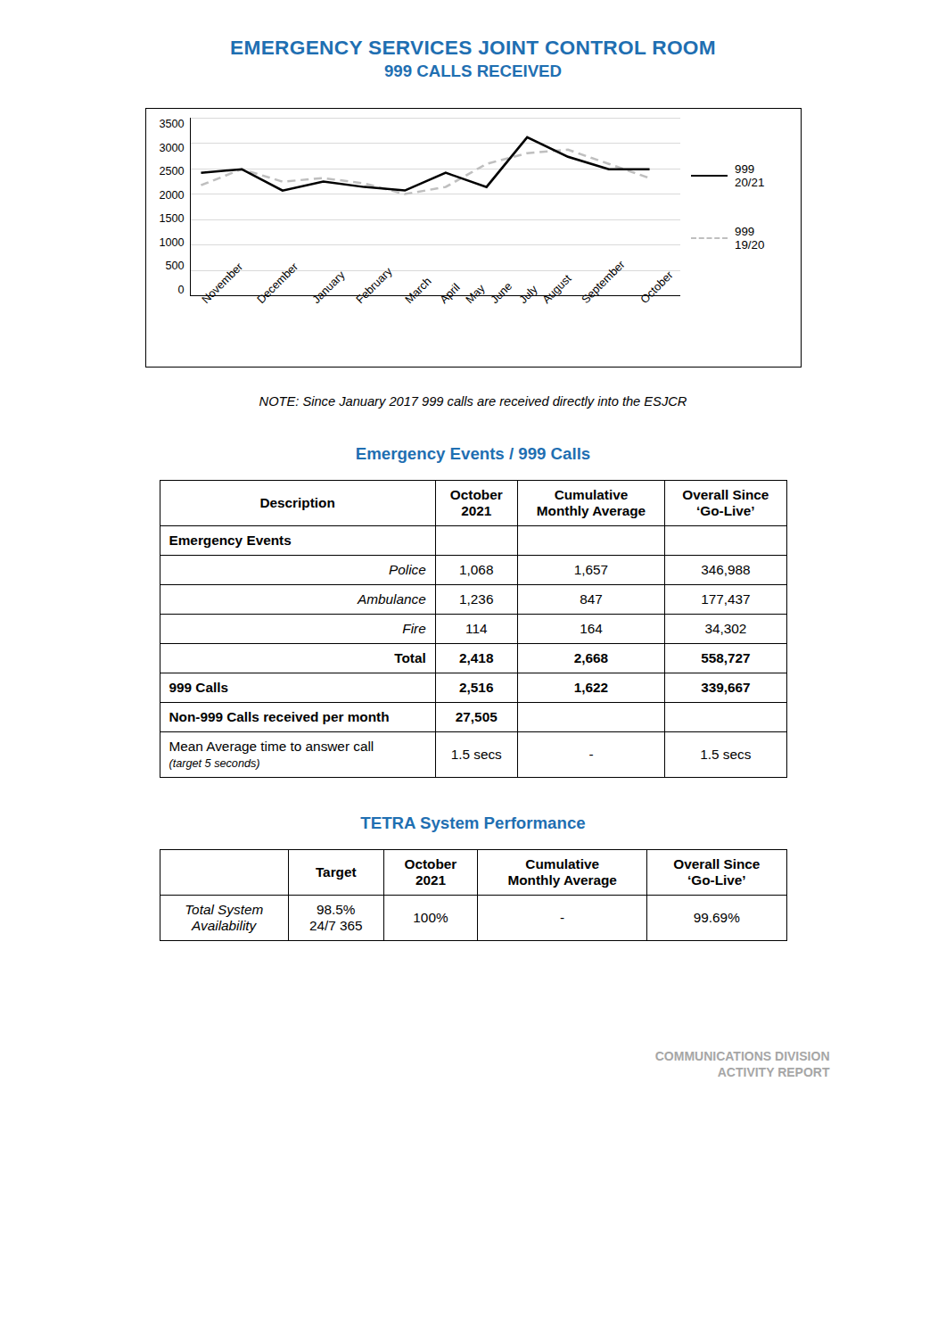EMERGENCY SERVICES JOINT CONTROL ROOM
999 CALLS RECEIVED
3500
3000
2500
2000
1500
1000
500
0
999 20/21
999 19/20
November December January February March April May June July August September October
NOTE: Since January 2017 999 calls are received directly into the ESJCR
Emergency Events / 999 Calls
| Description | October 2021 | Cumulative Monthly Average | Overall Since ‘Go-Live’ |
| --- | --- | --- | --- |
| Emergency Events | | | |
| Police | 1,068 | 1,657 | 346,988 |
| Ambulance | 1,236 | 847 | 177,437 |
| Fire | 114 | 164 | 34,302 |
| Total | 2,418 | 2,668 | 558,727 |
| 999 Calls | 2,516 | 1,622 | 339,667 |
| Non-999 Calls received per month | 27,505 | | |
| Mean Average time to answer call (target 5 seconds) | 1.5 secs | - | 1.5 secs |
TETRA System Performance
| | Target | October 2021 | Cumulative Monthly Average | Overall Since ‘Go-Live’ |
| --- | --- | --- | --- | --- |
| Total System Availability | 98.5% 24/7 365 | 100% | - | 99.69% |
COMMUNICATIONS DIVISION
ACTIVITY REPORT